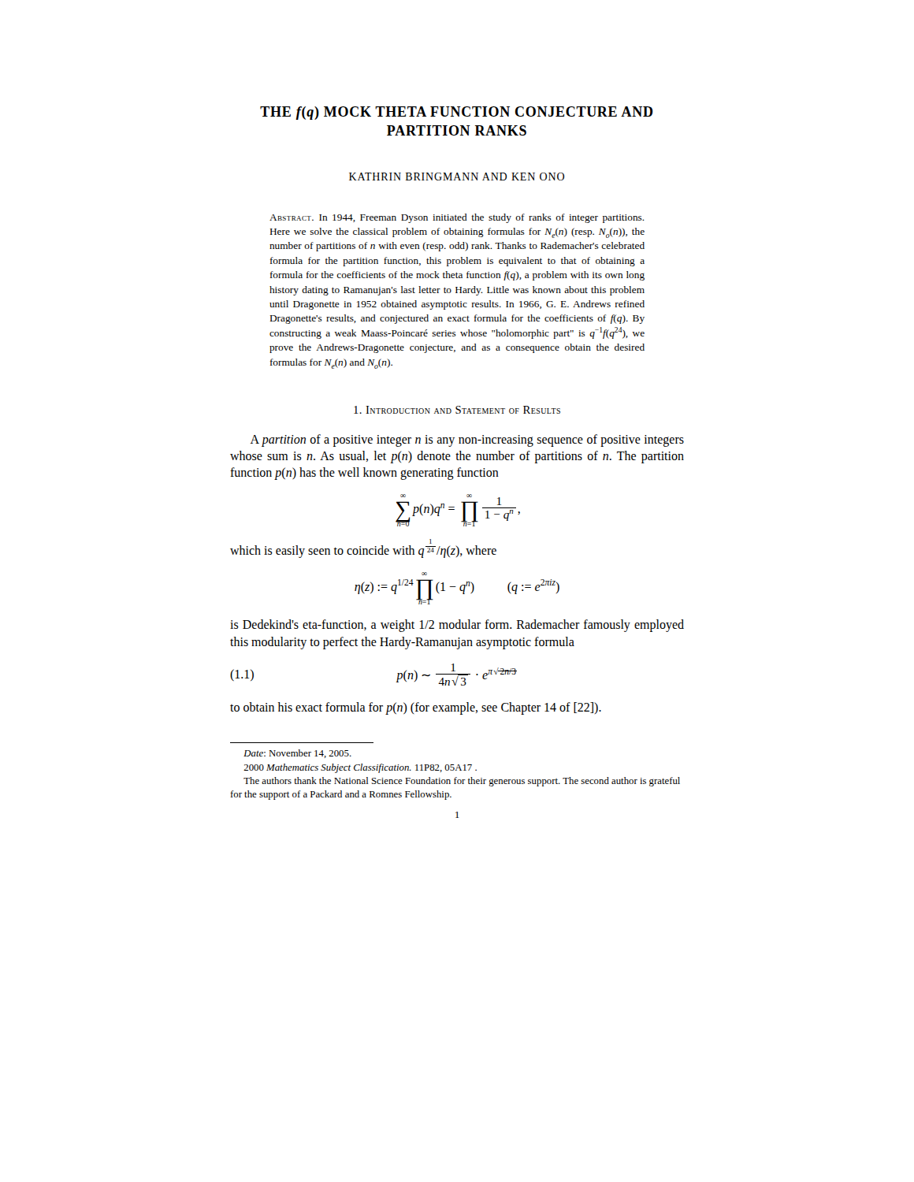The f(q) Mock Theta Function Conjecture and
Partition Ranks
KATHRIN BRINGMANN AND KEN ONO
Abstract. In 1944, Freeman Dyson initiated the study of ranks of integer partitions. Here we solve the classical problem of obtaining formulas for Ne(n) (resp. No(n)), the number of partitions of n with even (resp. odd) rank. Thanks to Rademacher's celebrated formula for the partition function, this problem is equivalent to that of obtaining a formula for the coefficients of the mock theta function f(q), a problem with its own long history dating to Ramanujan's last letter to Hardy. Little was known about this problem until Dragonette in 1952 obtained asymptotic results. In 1966, G. E. Andrews refined Dragonette's results, and conjectured an exact formula for the coefficients of f(q). By constructing a weak Maass-Poincaré series whose "holomorphic part" is q−1f(q24), we prove the Andrews-Dragonette conjecture, and as a consequence obtain the desired formulas for Ne(n) and No(n).
1. Introduction and Statement of Results
A partition of a positive integer n is any non-increasing sequence of positive integers whose sum is n. As usual, let p(n) denote the number of partitions of n. The partition function p(n) has the well known generating function
∞∑n=0 p(n)qn = ∞∏n=111 − qn,
which is easily seen to coincide with q124/η(z), where
η(z) := q1/24∞∏n=1(1 − qn) (q := e2πiz)
is Dedekind's eta-function, a weight 1/2 modular form. Rademacher famously employed this modularity to perfect the Hardy-Ramanujan asymptotic formula
(1.1) p(n) ∼ 14n√3 · eπ√2n/3
to obtain his exact formula for p(n) (for example, see Chapter 14 of [22]).
Date: November 14, 2005.
2000 Mathematics Subject Classification. 11P82, 05A17 .
The authors thank the National Science Foundation for their generous support. The second author is grateful for the support of a Packard and a Romnes Fellowship.
1